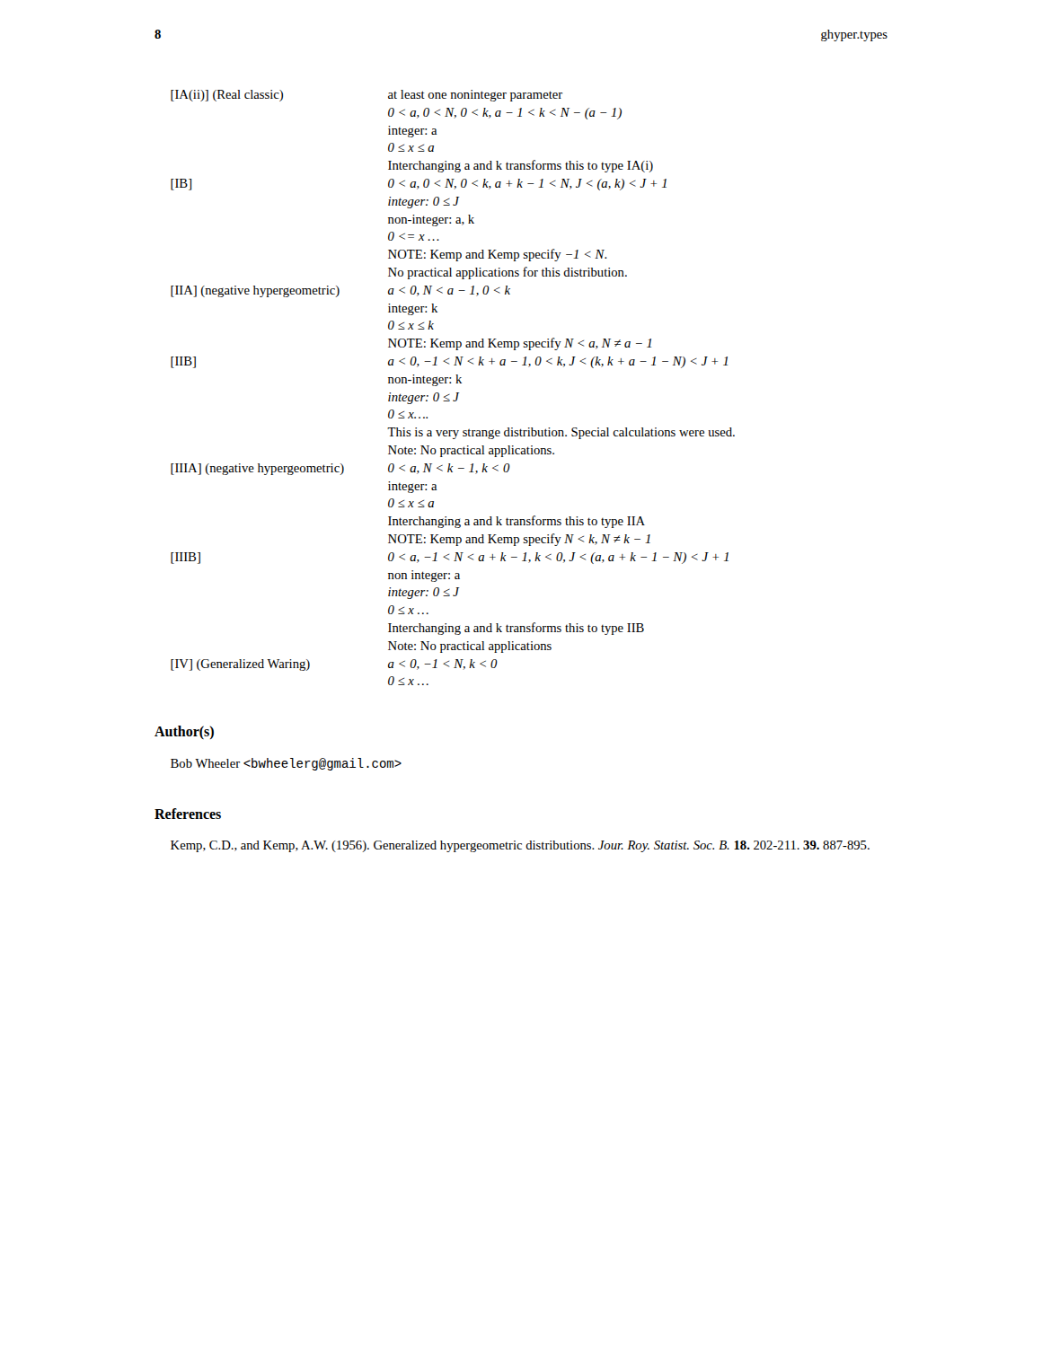8 ghyper.types
[IA(ii)] (Real classic)
at least one noninteger parameter
0 < a, 0 < N, 0 < k, a − 1 < k < N − (a − 1)
integer: a
0 ≤ x ≤ a
Interchanging a and k transforms this to type IA(i)
[IB]
0 < a, 0 < N, 0 < k, a + k − 1 < N, J < (a, k) < J + 1
integer: 0 ≤ J
non-integer: a, k
0 <= x …
NOTE: Kemp and Kemp specify −1 < N.
No practical applications for this distribution.
[IIA] (negative hypergeometric)
a < 0, N < a − 1, 0 < k
integer: k
0 ≤ x ≤ k
NOTE: Kemp and Kemp specify N < a, N ≠ a − 1
[IIB]
a < 0, −1 < N < k + a − 1, 0 < k, J < (k, k + a − 1 − N) < J + 1
non-integer: k
integer: 0 ≤ J
0 ≤ x….
This is a very strange distribution. Special calculations were used.
Note: No practical applications.
[IIIA] (negative hypergeometric)
0 < a, N < k − 1, k < 0
integer: a
0 ≤ x ≤ a
Interchanging a and k transforms this to type IIA
NOTE: Kemp and Kemp specify N < k, N ≠ k − 1
[IIIB]
0 < a, −1 < N < a + k − 1, k < 0, J < (a, a + k − 1 − N) < J + 1
non integer: a
integer: 0 ≤ J
0 ≤ x …
Interchanging a and k transforms this to type IIB
Note: No practical applications
[IV] (Generalized Waring)
a < 0, −1 < N, k < 0
0 ≤ x …
Author(s)
Bob Wheeler <bwheelerg@gmail.com>
References
Kemp, C.D., and Kemp, A.W. (1956). Generalized hypergeometric distributions. Jour. Roy. Statist. Soc. B. 18. 202-211. 39. 887-895.